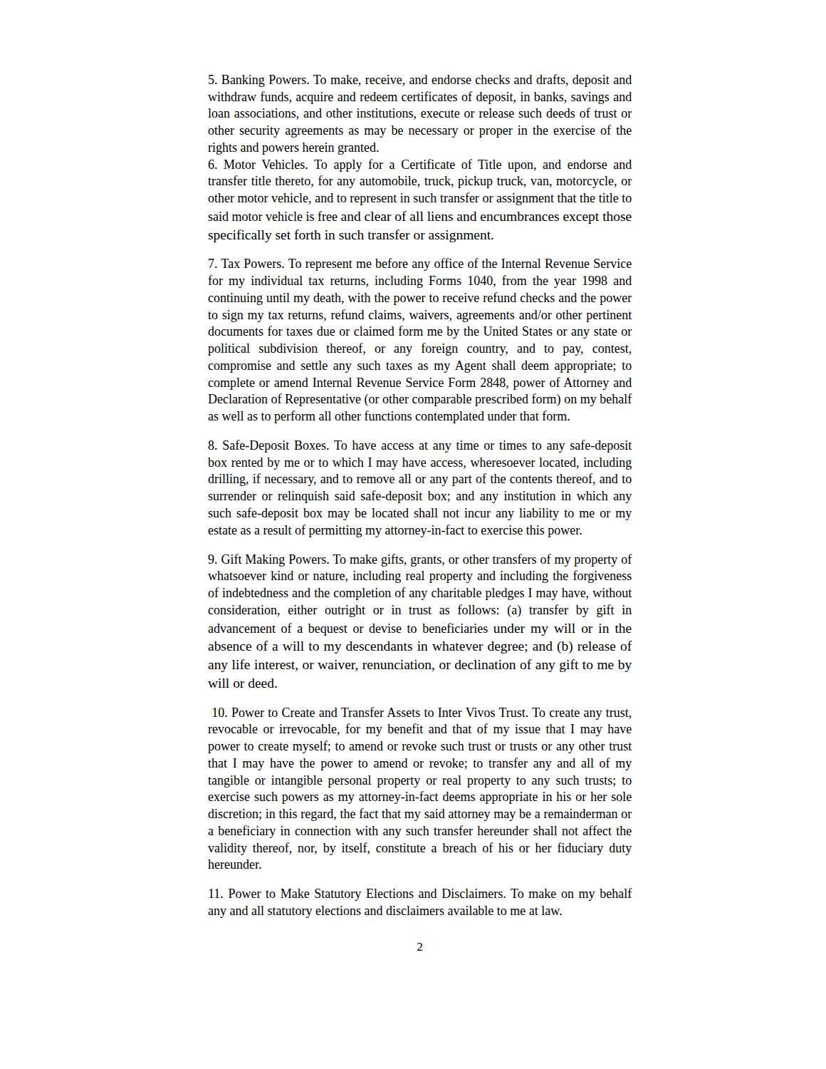5. Banking Powers. To make, receive, and endorse checks and drafts, deposit and withdraw funds, acquire and redeem certificates of deposit, in banks, savings and loan associations, and other institutions, execute or release such deeds of trust or other security agreements as may be necessary or proper in the exercise of the rights and powers herein granted.
6. Motor Vehicles. To apply for a Certificate of Title upon, and endorse and transfer title thereto, for any automobile, truck, pickup truck, van, motorcycle, or other motor vehicle, and to represent in such transfer or assignment that the title to said motor vehicle is free and clear of all liens and encumbrances except those specifically set forth in such transfer or assignment.
7. Tax Powers. To represent me before any office of the Internal Revenue Service for my individual tax returns, including Forms 1040, from the year 1998 and continuing until my death, with the power to receive refund checks and the power to sign my tax returns, refund claims, waivers, agreements and/or other pertinent documents for taxes due or claimed form me by the United States or any state or political subdivision thereof, or any foreign country, and to pay, contest, compromise and settle any such taxes as my Agent shall deem appropriate; to complete or amend Internal Revenue Service Form 2848, power of Attorney and Declaration of Representative (or other comparable prescribed form) on my behalf as well as to perform all other functions contemplated under that form.
8. Safe-Deposit Boxes. To have access at any time or times to any safe-deposit box rented by me or to which I may have access, wheresoever located, including drilling, if necessary, and to remove all or any part of the contents thereof, and to surrender or relinquish said safe-deposit box; and any institution in which any such safe-deposit box may be located shall not incur any liability to me or my estate as a result of permitting my attorney-in-fact to exercise this power.
9. Gift Making Powers. To make gifts, grants, or other transfers of my property of whatsoever kind or nature, including real property and including the forgiveness of indebtedness and the completion of any charitable pledges I may have, without consideration, either outright or in trust as follows: (a) transfer by gift in advancement of a bequest or devise to beneficiaries under my will or in the absence of a will to my descendants in whatever degree; and (b) release of any life interest, or waiver, renunciation, or declination of any gift to me by will or deed.
10. Power to Create and Transfer Assets to Inter Vivos Trust. To create any trust, revocable or irrevocable, for my benefit and that of my issue that I may have power to create myself; to amend or revoke such trust or trusts or any other trust that I may have the power to amend or revoke; to transfer any and all of my tangible or intangible personal property or real property to any such trusts; to exercise such powers as my attorney-in-fact deems appropriate in his or her sole discretion; in this regard, the fact that my said attorney may be a remainderman or a beneficiary in connection with any such transfer hereunder shall not affect the validity thereof, nor, by itself, constitute a breach of his or her fiduciary duty hereunder.
11. Power to Make Statutory Elections and Disclaimers. To make on my behalf any and all statutory elections and disclaimers available to me at law.
2